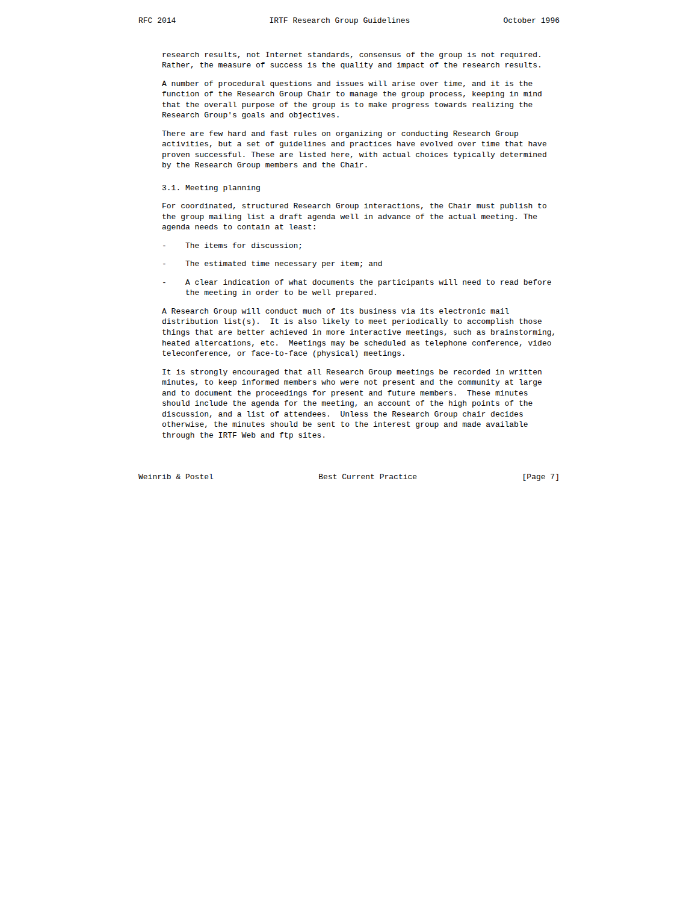RFC 2014 IRTF Research Group Guidelines October 1996
research results, not Internet standards, consensus of the group is not required. Rather, the measure of success is the quality and impact of the research results.
A number of procedural questions and issues will arise over time, and it is the function of the Research Group Chair to manage the group process, keeping in mind that the overall purpose of the group is to make progress towards realizing the Research Group's goals and objectives.
There are few hard and fast rules on organizing or conducting Research Group activities, but a set of guidelines and practices have evolved over time that have proven successful. These are listed here, with actual choices typically determined by the Research Group members and the Chair.
3.1. Meeting planning
For coordinated, structured Research Group interactions, the Chair must publish to the group mailing list a draft agenda well in advance of the actual meeting. The agenda needs to contain at least:
-The items for discussion;
-The estimated time necessary per item; and
-A clear indication of what documents the participants will need to read before the meeting in order to be well prepared.
A Research Group will conduct much of its business via its electronic mail distribution list(s). It is also likely to meet periodically to accomplish those things that are better achieved in more interactive meetings, such as brainstorming, heated altercations, etc. Meetings may be scheduled as telephone conference, video teleconference, or face-to-face (physical) meetings.
It is strongly encouraged that all Research Group meetings be recorded in written minutes, to keep informed members who were not present and the community at large and to document the proceedings for present and future members. These minutes should include the agenda for the meeting, an account of the high points of the discussion, and a list of attendees. Unless the Research Group chair decides otherwise, the minutes should be sent to the interest group and made available through the IRTF Web and ftp sites.
Weinrib & Postel Best Current Practice [Page 7]